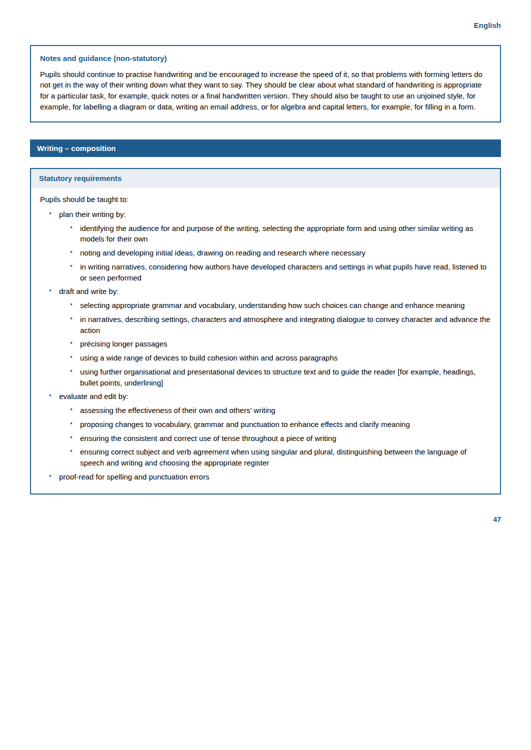English
Notes and guidance (non-statutory)
Pupils should continue to practise handwriting and be encouraged to increase the speed of it, so that problems with forming letters do not get in the way of their writing down what they want to say. They should be clear about what standard of handwriting is appropriate for a particular task, for example, quick notes or a final handwritten version. They should also be taught to use an unjoined style, for example, for labelling a diagram or data, writing an email address, or for algebra and capital letters, for example, for filling in a form.
Writing – composition
Statutory requirements
Pupils should be taught to:
plan their writing by:
identifying the audience for and purpose of the writing, selecting the appropriate form and using other similar writing as models for their own
noting and developing initial ideas, drawing on reading and research where necessary
in writing narratives, considering how authors have developed characters and settings in what pupils have read, listened to or seen performed
draft and write by:
selecting appropriate grammar and vocabulary, understanding how such choices can change and enhance meaning
in narratives, describing settings, characters and atmosphere and integrating dialogue to convey character and advance the action
précising longer passages
using a wide range of devices to build cohesion within and across paragraphs
using further organisational and presentational devices to structure text and to guide the reader [for example, headings, bullet points, underlining]
evaluate and edit by:
assessing the effectiveness of their own and others’ writing
proposing changes to vocabulary, grammar and punctuation to enhance effects and clarify meaning
ensuring the consistent and correct use of tense throughout a piece of writing
ensuring correct subject and verb agreement when using singular and plural, distinguishing between the language of speech and writing and choosing the appropriate register
proof-read for spelling and punctuation errors
47